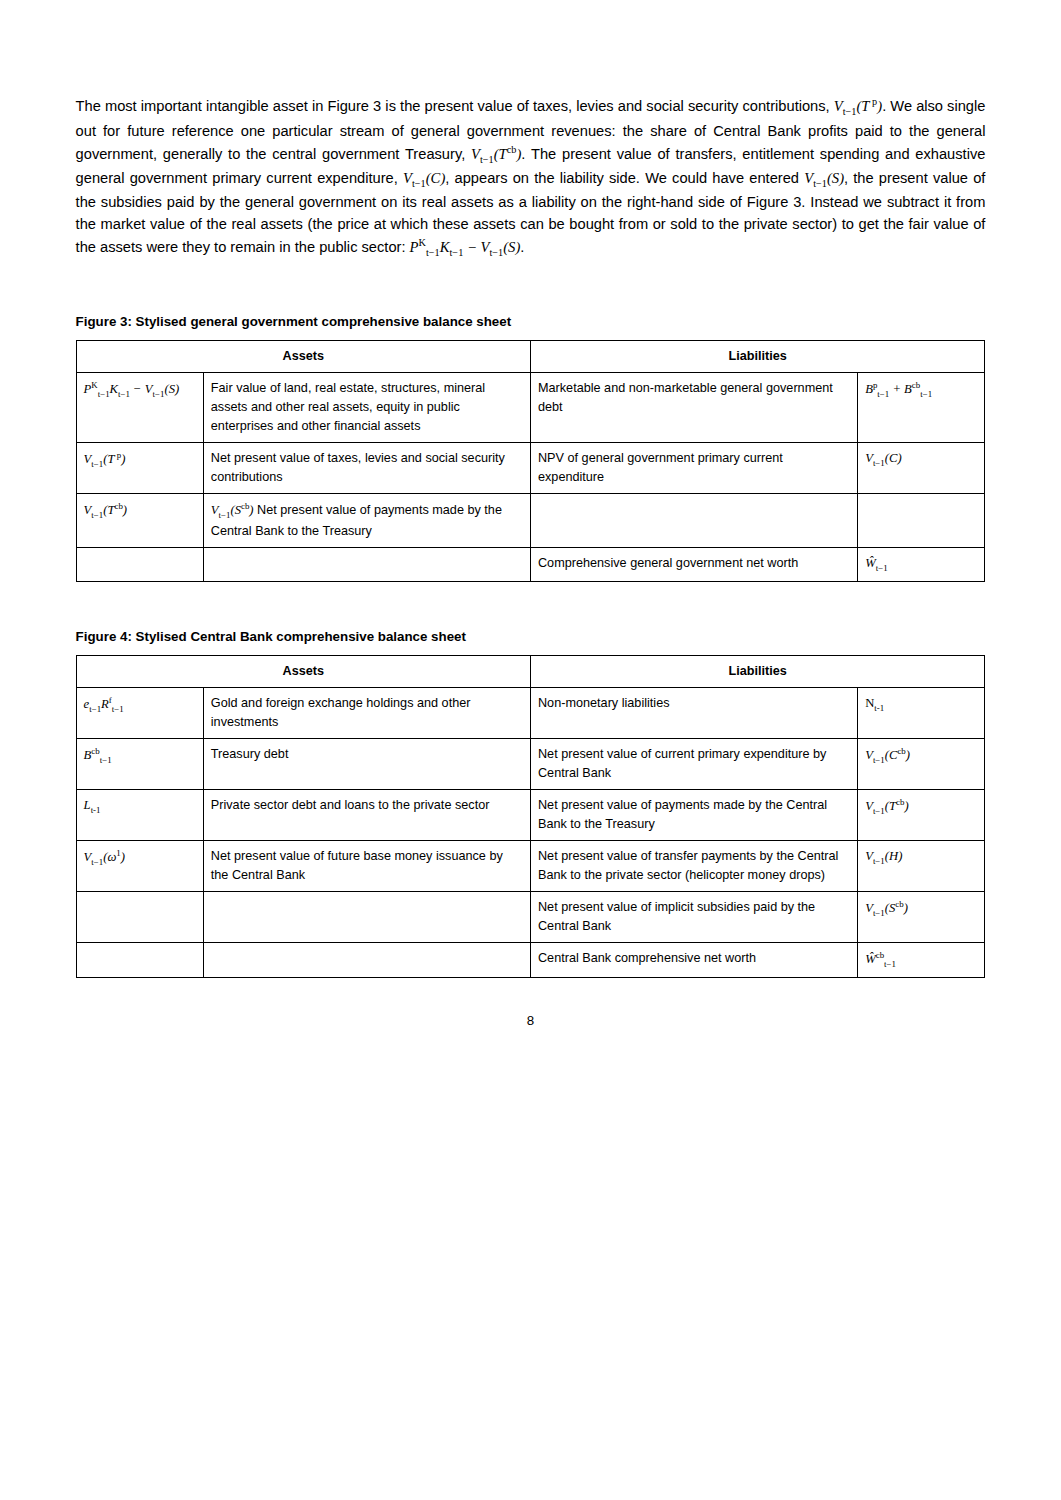The most important intangible asset in Figure 3 is the present value of taxes, levies and social security contributions, Vt−1(T p). We also single out for future reference one particular stream of general government revenues: the share of Central Bank profits paid to the general government, generally to the central government Treasury, Vt−1(Tcb). The present value of transfers, entitlement spending and exhaustive general government primary current expenditure, Vt−1(C), appears on the liability side. We could have entered Vt−1(S), the present value of the subsidies paid by the general government on its real assets as a liability on the right-hand side of Figure 3. Instead we subtract it from the market value of the real assets (the price at which these assets can be bought from or sold to the private sector) to get the fair value of the assets were they to remain in the public sector: PKt−1Kt−1 − Vt−1(S).
Figure 3: Stylised general government comprehensive balance sheet
| Assets | Liabilities |
| --- | --- |
| P K t−1 K t−1 − V t−1 (S) | Fair value of land, real estate, structures, mineral assets and other real assets, equity in public enterprises and other financial assets | Marketable and non-marketable general government debt | B p t−1 + B cb t−1 |
| V t−1 (T p ) | Net present value of taxes, levies and social security contributions | NPV of general government primary current expenditure | V t−1 (C) |
| V t−1 (T cb ) | V t−1 (S cb ) Net present value of payments made by the Central Bank to the Treasury | | |
| | | Comprehensive general government net worth | Ŵ t−1 |
Figure 4: Stylised Central Bank comprehensive balance sheet
| Assets | Liabilities |
| --- | --- |
| e t−1 R f t−1 | Gold and foreign exchange holdings and other investments | Non-monetary liabilities | N t-1 |
| B cb t−1 | Treasury debt | Net present value of current primary expenditure by Central Bank | V t−1 (C cb ) |
| L t-1 | Private sector debt and loans to the private sector | Net present value of payments made by the Central Bank to the Treasury | V t−1 (T cb ) |
| V t−1 (ω 1 ) | Net present value of future base money issuance by the Central Bank | Net present value of transfer payments by the Central Bank to the private sector (helicopter money drops) | V t−1 (H) |
| | | Net present value of implicit subsidies paid by the Central Bank | V t−1 (S cb ) |
| | | Central Bank comprehensive net worth | Ŵ cb t−1 |
8